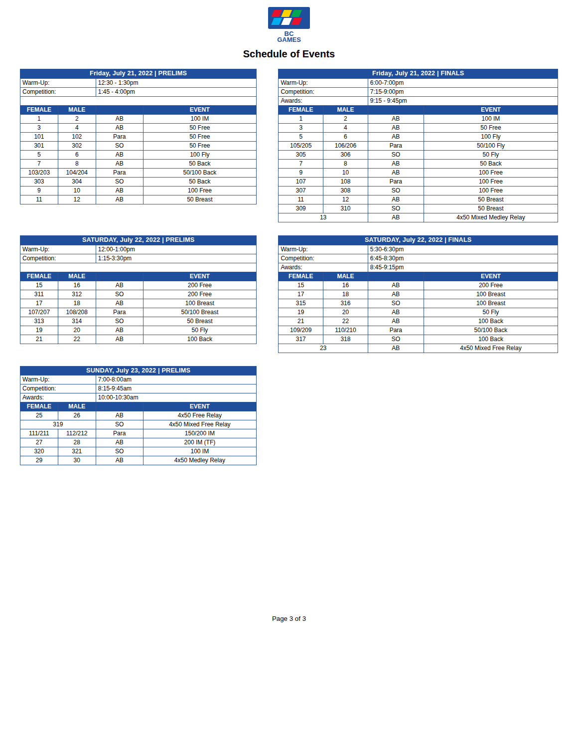BC GAMES
Schedule of Events
| / Friday, July 21, 2022 / PRELIMS / / Warm-Up: / 12:30 - 1:30pm / / Competition: / 1:45 - 4:00pm / / FEMALE / MALE / / EVENT / / 1 / 2 / AB / 100 IM / / 3 / 4 / AB / 50 Free / / 101 / 102 / Para / 50 Free / / 301 / 302 / SO / 50 Free / / 5 / 6 / AB / 100 Fly / / 7 / 8 / AB / 50 Back / / 103/203 / 104/204 / Para / 50/100 Back / / 303 / 304 / SO / 50 Back / / 9 / 10 / AB / 100 Free / / 11 / 12 / AB / 50 Breast / | | / Friday, July 21, 2022 / FINALS / / Warm-Up: / 6:00-7:00pm / / Competition: / 7:15-9:00pm / / Awards: / 9:15 - 9:45pm / / FEMALE / MALE / / EVENT / / 1 / 2 / AB / 100 IM / / 3 / 4 / AB / 50 Free / / 5 / 6 / AB / 100 Fly / / 105/205 / 106/206 / Para / 50/100 Fly / / 305 / 306 / SO / 50 Fly / / 7 / 8 / AB / 50 Back / / 9 / 10 / AB / 100 Free / / 107 / 108 / Para / 100 Free / / 307 / 308 / SO / 100 Free / / 11 / 12 / AB / 50 Breast / / 309 / 310 / SO / 50 Breast / / 13 / AB / 4x50 Mixed Medley Relay / |
| / SATURDAY, July 22, 2022 / PRELIMS / / Warm-Up: / 12:00-1:00pm / / Competition: / 1:15-3:30pm / / FEMALE / MALE / / EVENT / / 15 / 16 / AB / 200 Free / / 311 / 312 / SO / 200 Free / / 17 / 18 / AB / 100 Breast / / 107/207 / 108/208 / Para / 50/100 Breast / / 313 / 314 / SO / 50 Breast / / 19 / 20 / AB / 50 Fly / / 21 / 22 / AB / 100 Back / | | / SATURDAY, July 22, 2022 / FINALS / / Warm-Up: / 5:30-6:30pm / / Competition: / 6:45-8:30pm / / Awards: / 8:45-9:15pm / / FEMALE / MALE / / EVENT / / 15 / 16 / AB / 200 Free / / 17 / 18 / AB / 100 Breast / / 315 / 316 / SO / 100 Breast / / 19 / 20 / AB / 50 Fly / / 21 / 22 / AB / 100 Back / / 109/209 / 110/210 / Para / 50/100 Back / / 317 / 318 / SO / 100 Back / / 23 / AB / 4x50 Mixed Free Relay / |
| / SUNDAY, July 23, 2022 / PRELIMS / / Warm-Up: / 7:00-8:00am / / Competition: / 8:15-9:45am / / Awards: / 10:00-10:30am / / FEMALE / MALE / / EVENT / / 25 / 26 / AB / 4x50 Free Relay / / 319 / SO / 4x50 Mixed Free Relay / / 111/211 / 112/212 / Para / 150/200 IM / / 27 / 28 / AB / 200 IM (TF) / / 320 / 321 / SO / 100 IM / / 29 / 30 / AB / 4x50 Medley Relay / | | |
Page 3 of 3